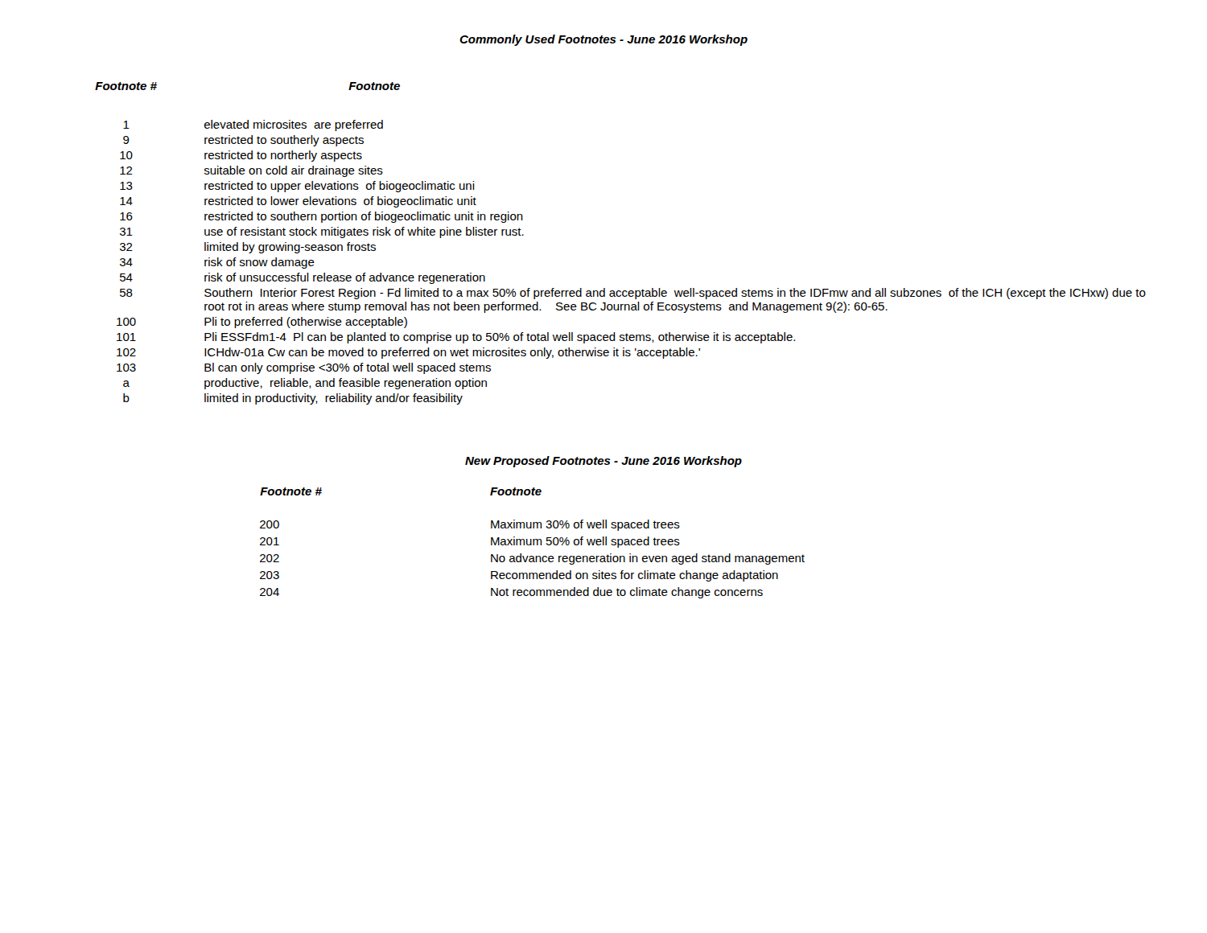Commonly Used Footnotes - June 2016 Workshop
| Footnote # | Footnote |
| --- | --- |
| 1 | elevated microsites are preferred |
| 9 | restricted to southerly aspects |
| 10 | restricted to northerly aspects |
| 12 | suitable on cold air drainage sites |
| 13 | restricted to upper elevations of biogeoclimatic uni |
| 14 | restricted to lower elevations of biogeoclimatic unit |
| 16 | restricted to southern portion of biogeoclimatic unit in region |
| 31 | use of resistant stock mitigates risk of white pine blister rust. |
| 32 | limited by growing-season frosts |
| 34 | risk of snow damage |
| 54 | risk of unsuccessful release of advance regeneration |
| 58 | Southern Interior Forest Region - Fd limited to a max 50% of preferred and acceptable well-spaced stems in the IDFmw and all subzones of the ICH (except the ICHxw) due to root rot in areas where stump removal has not been performed. See BC Journal of Ecosystems and Management 9(2): 60-65. |
| 100 | Pli to preferred (otherwise acceptable) |
| 101 | Pli ESSFdm1-4 Pl can be planted to comprise up to 50% of total well spaced stems, otherwise it is acceptable. |
| 102 | ICHdw-01a Cw can be moved to preferred on wet microsites only, otherwise it is 'acceptable.' |
| 103 | Bl can only comprise <30% of total well spaced stems |
| a | productive, reliable, and feasible regeneration option |
| b | limited in productivity, reliability and/or feasibility |
New Proposed Footnotes - June 2016 Workshop
| Footnote # | Footnote |
| --- | --- |
| 200 | Maximum 30% of well spaced trees |
| 201 | Maximum 50% of well spaced trees |
| 202 | No advance regeneration in even aged stand management |
| 203 | Recommended on sites for climate change adaptation |
| 204 | Not recommended due to climate change concerns |